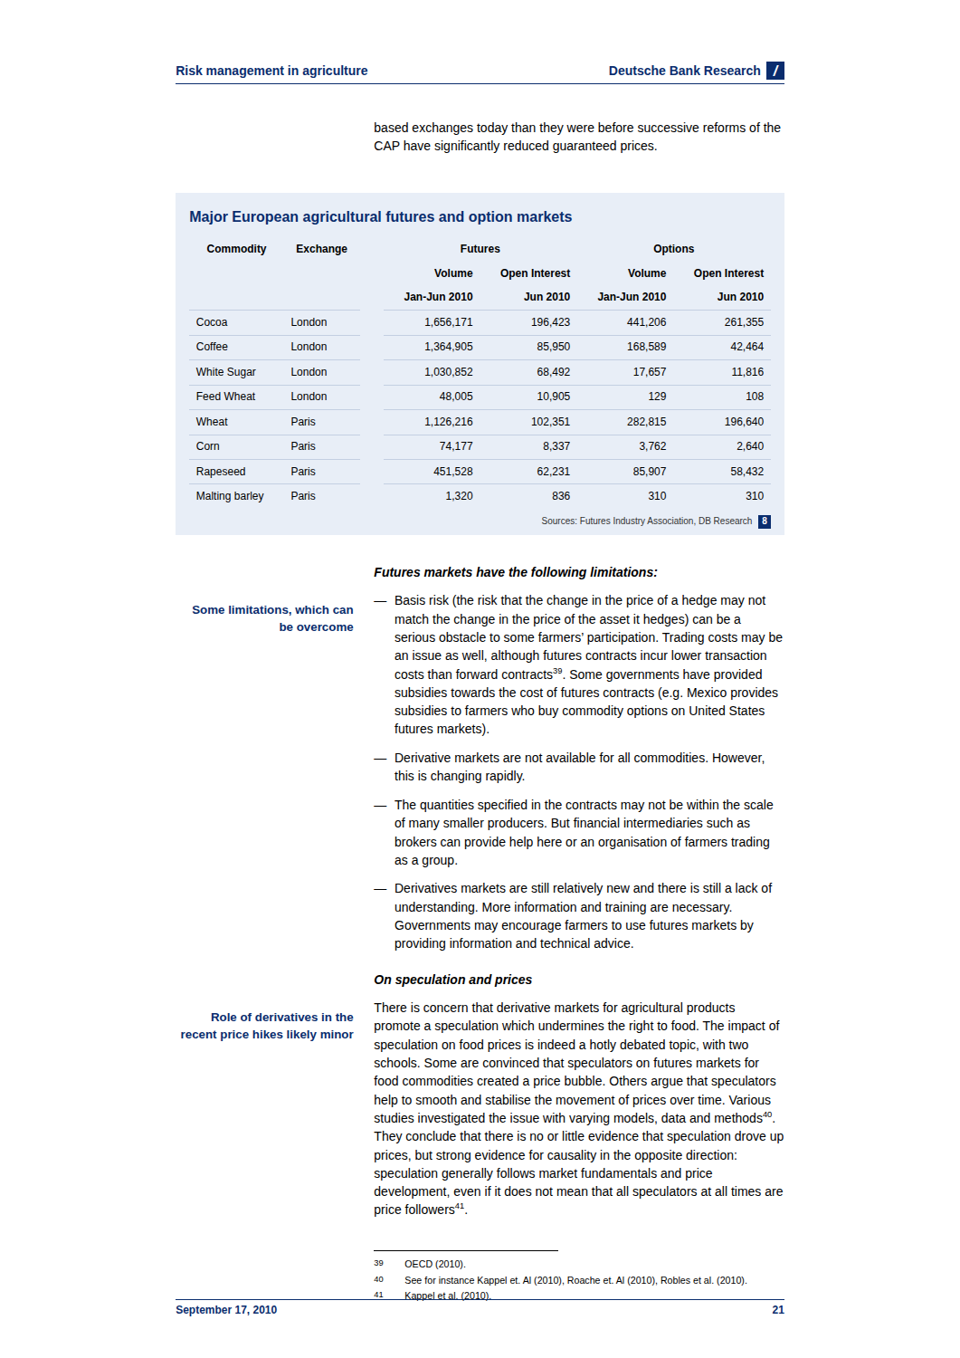Risk management in agriculture
Deutsche Bank Research /
based exchanges today than they were before successive reforms of the CAP have significantly reduced guaranteed prices.
Major European agricultural futures and option markets
| Commodity | Exchange | | Futures | Options |
| --- | --- | --- | --- | --- |
| | | | Volume | Open Interest | Volume | Open Interest |
| | | | Jan-Jun 2010 | Jun 2010 | Jan-Jun 2010 | Jun 2010 |
| Cocoa | London | | 1,656,171 | 196,423 | 441,206 | 261,355 |
| Coffee | London | | 1,364,905 | 85,950 | 168,589 | 42,464 |
| White Sugar | London | | 1,030,852 | 68,492 | 17,657 | 11,816 |
| Feed Wheat | London | | 48,005 | 10,905 | 129 | 108 |
| Wheat | Paris | | 1,126,216 | 102,351 | 282,815 | 196,640 |
| Corn | Paris | | 74,177 | 8,337 | 3,762 | 2,640 |
| Rapeseed | Paris | | 451,528 | 62,231 | 85,907 | 58,432 |
| Malting barley | Paris | | 1,320 | 836 | 310 | 310 |
Sources: Futures Industry Association, DB Research 8
Some limitations, which can be overcome
Futures markets have the following limitations:
Basis risk (the risk that the change in the price of a hedge may not match the change in the price of the asset it hedges) can be a serious obstacle to some farmers’ participation. Trading costs may be an issue as well, although futures contracts incur lower transaction costs than forward contracts39. Some governments have provided subsidies towards the cost of futures contracts (e.g. Mexico provides subsidies to farmers who buy commodity options on United States futures markets).
Derivative markets are not available for all commodities. However, this is changing rapidly.
The quantities specified in the contracts may not be within the scale of many smaller producers. But financial intermediaries such as brokers can provide help here or an organisation of farmers trading as a group.
Derivatives markets are still relatively new and there is still a lack of understanding. More information and training are necessary. Governments may encourage farmers to use futures markets by providing information and technical advice.
Role of derivatives in the recent price hikes likely minor
On speculation and prices
There is concern that derivative markets for agricultural products promote a speculation which undermines the right to food. The impact of speculation on food prices is indeed a hotly debated topic, with two schools. Some are convinced that speculators on futures markets for food commodities created a price bubble. Others argue that speculators help to smooth and stabilise the movement of prices over time. Various studies investigated the issue with varying models, data and methods40. They conclude that there is no or little evidence that speculation drove up prices, but strong evidence for causality in the opposite direction: speculation generally follows market fundamentals and price development, even if it does not mean that all speculators at all times are price followers41.
39 OECD (2010).
40 See for instance Kappel et. Al (2010), Roache et. Al (2010), Robles et al. (2010).
41 Kappel et al. (2010).
September 17, 2010
21